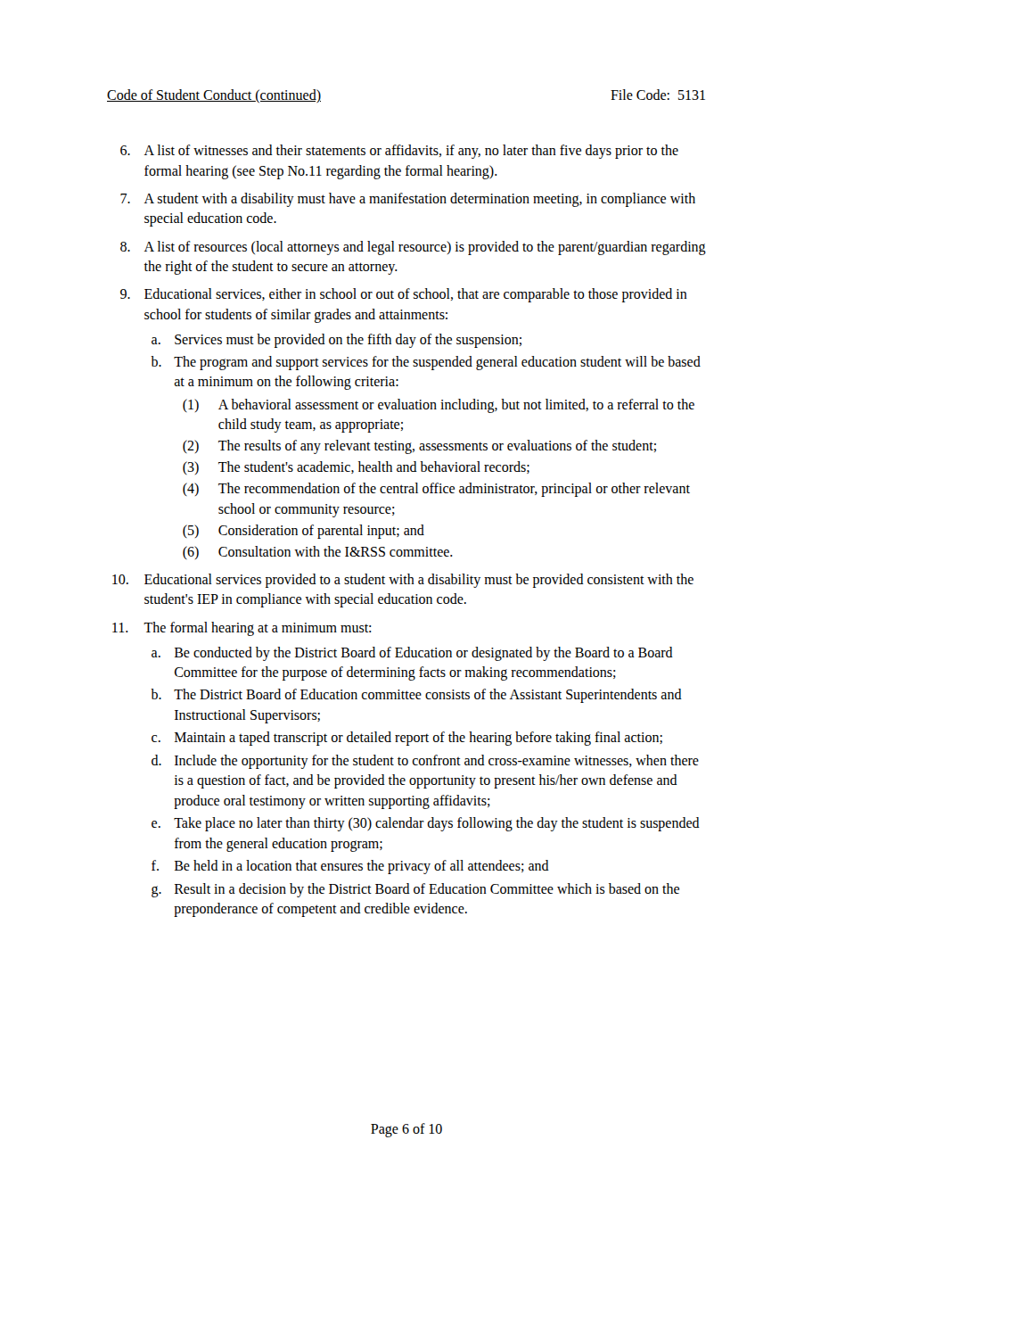Code of Student Conduct (continued)
File Code: 5131
A list of witnesses and their statements or affidavits, if any, no later than five days prior to the formal hearing (see Step No.11 regarding the formal hearing).
A student with a disability must have a manifestation determination meeting, in compliance with special education code.
A list of resources (local attorneys and legal resource) is provided to the parent/guardian regarding the right of the student to secure an attorney.
Educational services, either in school or out of school, that are comparable to those provided in school for students of similar grades and attainments:
Services must be provided on the fifth day of the suspension;
The program and support services for the suspended general education student will be based at a minimum on the following criteria:
A behavioral assessment or evaluation including, but not limited, to a referral to the child study team, as appropriate;
The results of any relevant testing, assessments or evaluations of the student;
The student's academic, health and behavioral records;
The recommendation of the central office administrator, principal or other relevant school or community resource;
Consideration of parental input; and
Consultation with the I&RSS committee.
Educational services provided to a student with a disability must be provided consistent with the student's IEP in compliance with special education code.
The formal hearing at a minimum must:
Be conducted by the District Board of Education or designated by the Board to a Board Committee for the purpose of determining facts or making recommendations;
The District Board of Education committee consists of the Assistant Superintendents and Instructional Supervisors;
Maintain a taped transcript or detailed report of the hearing before taking final action;
Include the opportunity for the student to confront and cross-examine witnesses, when there is a question of fact, and be provided the opportunity to present his/her own defense and produce oral testimony or written supporting affidavits;
Take place no later than thirty (30) calendar days following the day the student is suspended from the general education program;
Be held in a location that ensures the privacy of all attendees; and
Result in a decision by the District Board of Education Committee which is based on the preponderance of competent and credible evidence.
Page 6 of 10